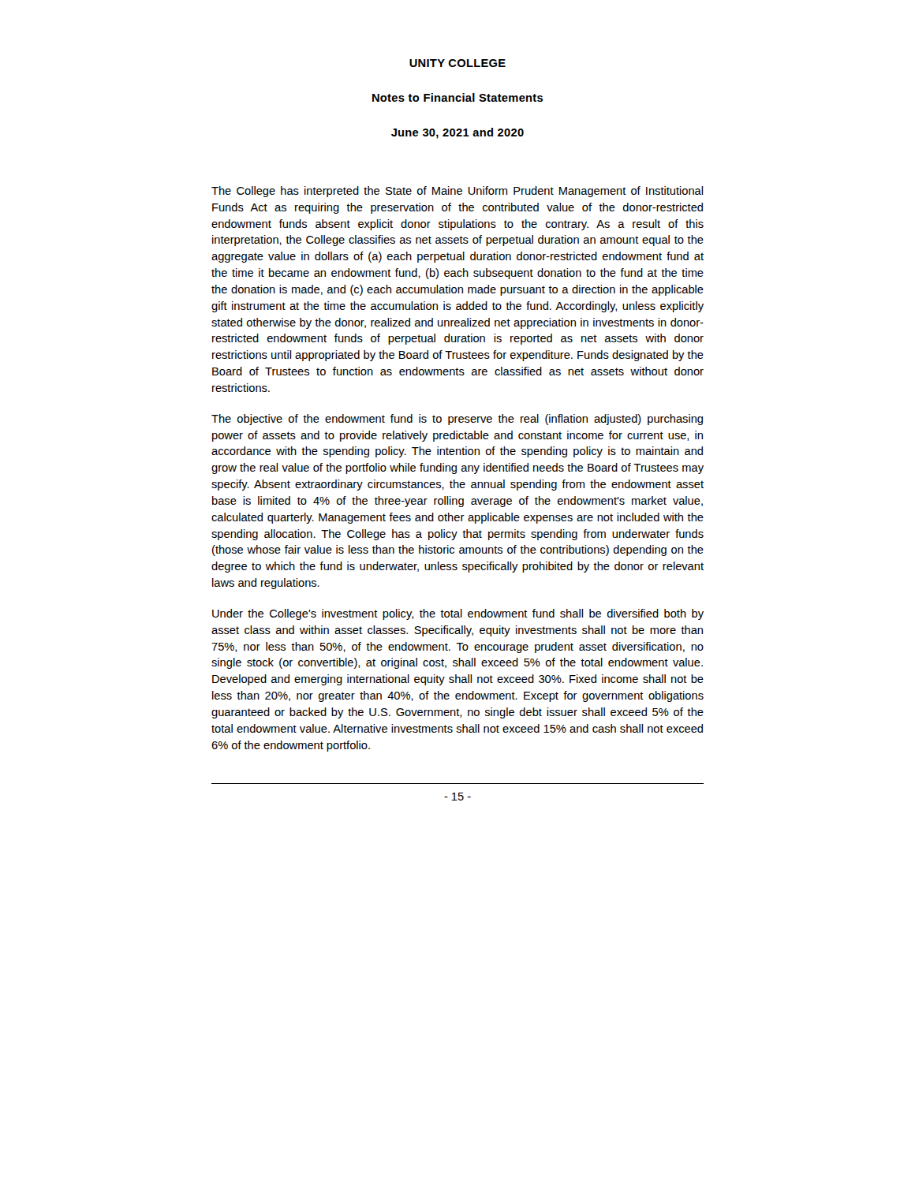UNITY COLLEGE
Notes to Financial Statements
June 30, 2021 and 2020
The College has interpreted the State of Maine Uniform Prudent Management of Institutional Funds Act as requiring the preservation of the contributed value of the donor-restricted endowment funds absent explicit donor stipulations to the contrary. As a result of this interpretation, the College classifies as net assets of perpetual duration an amount equal to the aggregate value in dollars of (a) each perpetual duration donor-restricted endowment fund at the time it became an endowment fund, (b) each subsequent donation to the fund at the time the donation is made, and (c) each accumulation made pursuant to a direction in the applicable gift instrument at the time the accumulation is added to the fund. Accordingly, unless explicitly stated otherwise by the donor, realized and unrealized net appreciation in investments in donor-restricted endowment funds of perpetual duration is reported as net assets with donor restrictions until appropriated by the Board of Trustees for expenditure. Funds designated by the Board of Trustees to function as endowments are classified as net assets without donor restrictions.
The objective of the endowment fund is to preserve the real (inflation adjusted) purchasing power of assets and to provide relatively predictable and constant income for current use, in accordance with the spending policy. The intention of the spending policy is to maintain and grow the real value of the portfolio while funding any identified needs the Board of Trustees may specify. Absent extraordinary circumstances, the annual spending from the endowment asset base is limited to 4% of the three-year rolling average of the endowment's market value, calculated quarterly. Management fees and other applicable expenses are not included with the spending allocation. The College has a policy that permits spending from underwater funds (those whose fair value is less than the historic amounts of the contributions) depending on the degree to which the fund is underwater, unless specifically prohibited by the donor or relevant laws and regulations.
Under the College's investment policy, the total endowment fund shall be diversified both by asset class and within asset classes. Specifically, equity investments shall not be more than 75%, nor less than 50%, of the endowment. To encourage prudent asset diversification, no single stock (or convertible), at original cost, shall exceed 5% of the total endowment value. Developed and emerging international equity shall not exceed 30%. Fixed income shall not be less than 20%, nor greater than 40%, of the endowment. Except for government obligations guaranteed or backed by the U.S. Government, no single debt issuer shall exceed 5% of the total endowment value. Alternative investments shall not exceed 15% and cash shall not exceed 6% of the endowment portfolio.
- 15 -